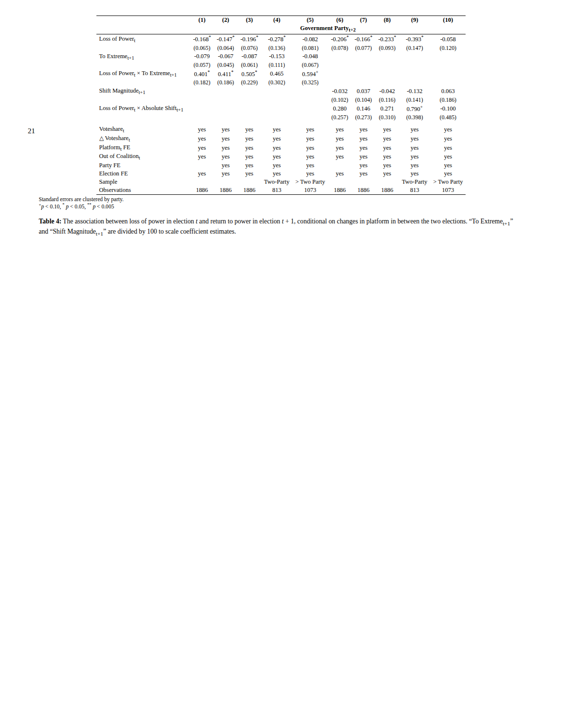21
| | (1) | (2) | (3) | (4) | (5) | (6) | (7) | (8) | (9) | (10) |
| --- | --- | --- | --- | --- | --- | --- | --- | --- | --- | --- |
| | Government Party t+2 |
| Loss of Power t | -0.168 * | -0.147 * | -0.196 * | -0.278 * | -0.082 | -0.206 * | -0.166 * | -0.233 * | -0.393 * | -0.058 |
| | (0.065) | (0.064) | (0.076) | (0.136) | (0.081) | (0.078) | (0.077) | (0.093) | (0.147) | (0.120) |
| To Extreme t+1 | -0.079 | -0.067 | -0.087 | -0.153 | -0.048 | | | | | |
| | (0.057) | (0.045) | (0.061) | (0.111) | (0.067) | | | | | |
| Loss of Power t × To Extreme t+1 | 0.401 * | 0.411 * | 0.505 * | 0.465 | 0.594 + | | | | | |
| | (0.182) | (0.186) | (0.229) | (0.302) | (0.325) | | | | | |
| Shift Magnitude t+1 | | | | | | -0.032 | 0.037 | -0.042 | -0.132 | 0.063 |
| | | | | | | (0.102) | (0.104) | (0.116) | (0.141) | (0.186) |
| Loss of Power t × Absolute Shift t+1 | | | | | | 0.280 | 0.146 | 0.271 | 0.790 + | -0.100 |
| | | | | | | (0.257) | (0.273) | (0.310) | (0.398) | (0.485) |
| Voteshare t | yes | yes | yes | yes | yes | yes | yes | yes | yes | yes |
| △ Voteshare t | yes | yes | yes | yes | yes | yes | yes | yes | yes | yes |
| Platform t FE | yes | yes | yes | yes | yes | yes | yes | yes | yes | yes |
| Out of Coalition t | yes | yes | yes | yes | yes | yes | yes | yes | yes | yes |
| Party FE | | yes | yes | yes | yes | | yes | yes | yes | yes |
| Election FE | yes | yes | yes | yes | yes | yes | yes | yes | yes | yes |
| Sample | | | | Two-Party | > Two Party | | | | Two-Party | > Two Party |
| Observations | 1886 | 1886 | 1886 | 813 | 1073 | 1886 | 1886 | 1886 | 813 | 1073 |
Standard errors are clustered by party.
+p < 0.10, * p < 0.05, ** p < 0.005
Table 4: The association between loss of power in election t and return to power in election t + 1, conditional on changes in platform in between the two elections. “To Extremet+1” and “Shift Magnitudet+1” are divided by 100 to scale coefficient estimates.